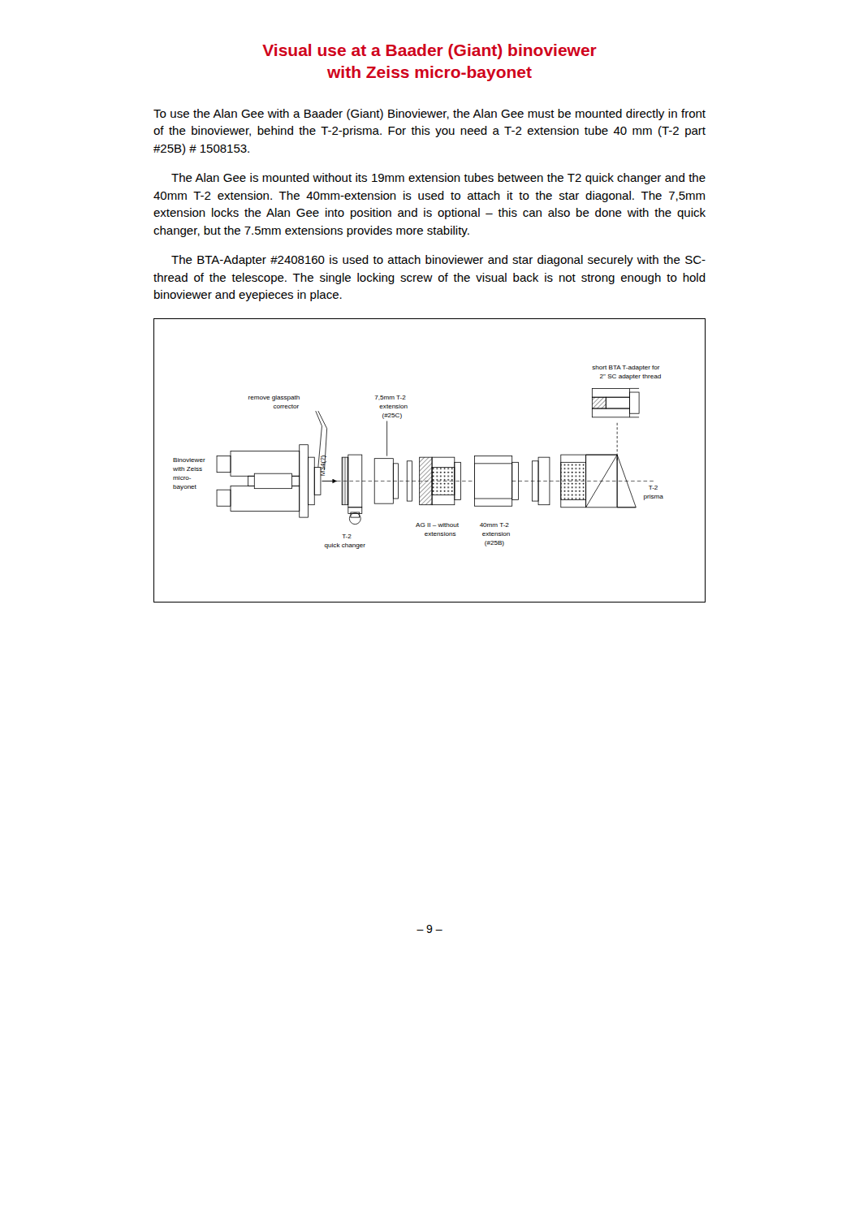Visual use at a Baader (Giant) binoviewer
with Zeiss micro-bayonet
To use the Alan Gee with a Baader (Giant) Binoviewer, the Alan Gee must be mounted directly in front of the binoviewer, behind the T-2-prisma. For this you need a T-2 extension tube 40 mm (T-2 part #25B) # 1508153.
The Alan Gee is mounted without its 19mm extension tubes between the T2 quick changer and the 40mm T-2 extension. The 40mm-extension is used to attach it to the star diagonal. The 7,5mm extension locks the Alan Gee into position and is optional – this can also be done with the quick changer, but the 7.5mm extensions provides more stability.
The BTA-Adapter #2408160 is used to attach binoviewer and star diagonal securely with the SC-thread of the telescope. The single locking screw of the visual back is not strong enough to hold binoviewer and eyepieces in place.
short BTA T-adapter for 2" SC adapter thread Binoviewer with Zeiss micro- bayonet remove glasspath corrector M34(?) T-2 quick changer 7,5mm T-2 extension (#25C) AG II – without extensions 40mm T-2 extension (#25B) T-2 prisma
– 9 –